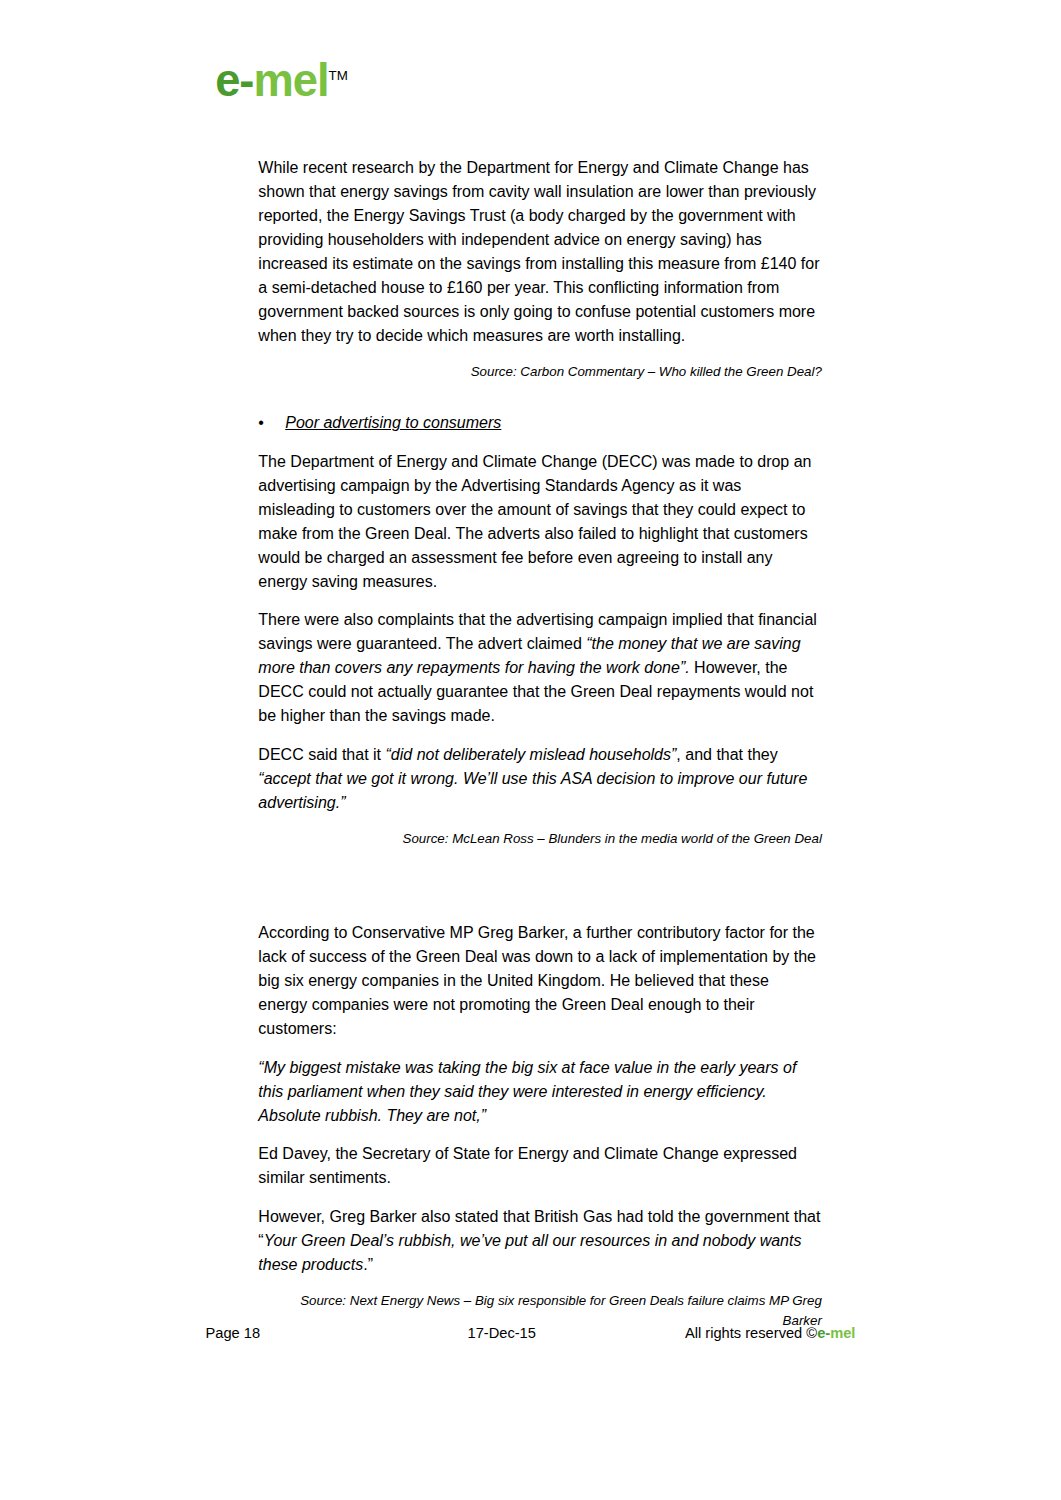e-mel TM
While recent research by the Department for Energy and Climate Change has shown that energy savings from cavity wall insulation are lower than previously reported, the Energy Savings Trust (a body charged by the government with providing householders with independent advice on energy saving) has increased its estimate on the savings from installing this measure from £140 for a semi-detached house to £160 per year. This conflicting information from government backed sources is only going to confuse potential customers more when they try to decide which measures are worth installing.
Source: Carbon Commentary – Who killed the Green Deal?
Poor advertising to consumers
The Department of Energy and Climate Change (DECC) was made to drop an advertising campaign by the Advertising Standards Agency as it was misleading to customers over the amount of savings that they could expect to make from the Green Deal. The adverts also failed to highlight that customers would be charged an assessment fee before even agreeing to install any energy saving measures.
There were also complaints that the advertising campaign implied that financial savings were guaranteed. The advert claimed “the money that we are saving more than covers any repayments for having the work done”. However, the DECC could not actually guarantee that the Green Deal repayments would not be higher than the savings made.
DECC said that it “did not deliberately mislead households”, and that they “accept that we got it wrong. We’ll use this ASA decision to improve our future advertising.”
Source: McLean Ross – Blunders in the media world of the Green Deal
According to Conservative MP Greg Barker, a further contributory factor for the lack of success of the Green Deal was down to a lack of implementation by the big six energy companies in the United Kingdom. He believed that these energy companies were not promoting the Green Deal enough to their customers:
“My biggest mistake was taking the big six at face value in the early years of this parliament when they said they were interested in energy efficiency. Absolute rubbish. They are not,”
Ed Davey, the Secretary of State for Energy and Climate Change expressed similar sentiments.
However, Greg Barker also stated that British Gas had told the government that “Your Green Deal’s rubbish, we’ve put all our resources in and nobody wants these products.”
Source: Next Energy News – Big six responsible for Green Deals failure claims MP Greg Barker
Page 18
17-Dec-15
All rights reserved ©e-mel